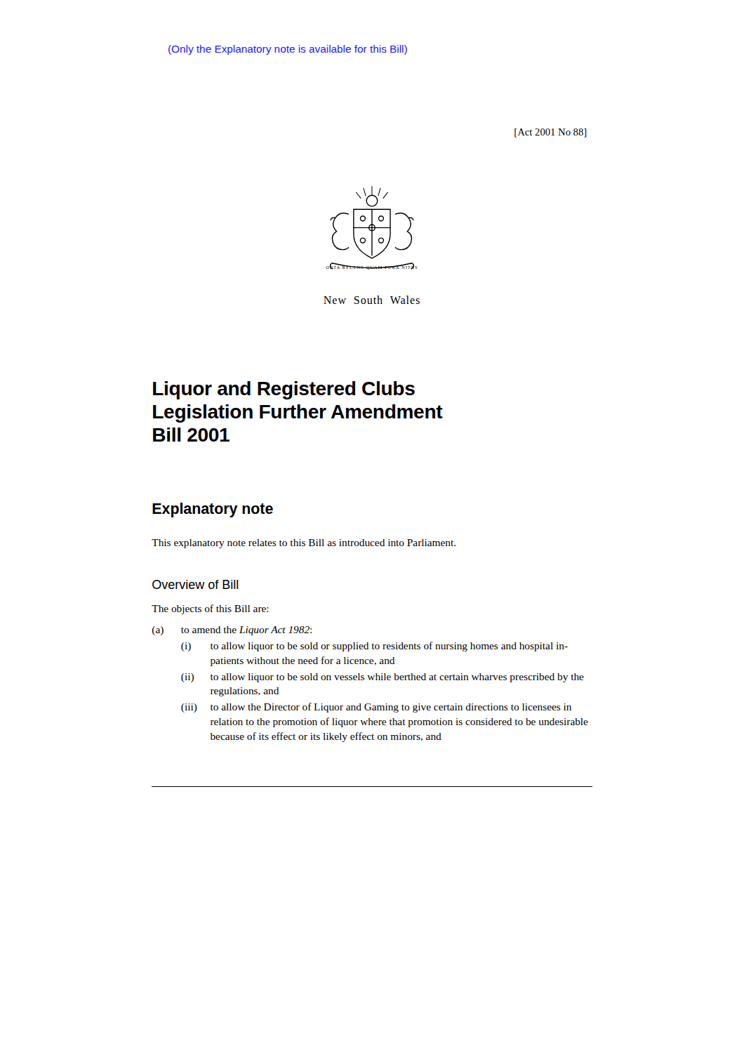(Only the Explanatory note is available for this Bill)
[Act 2001 No 88]
ORTA RECENS QUAM PURA NITES
New South Wales
Liquor and Registered Clubs
Legislation Further Amendment
Bill 2001
Explanatory note
This explanatory note relates to this Bill as introduced into Parliament.
Overview of Bill
The objects of this Bill are:
(a) to amend the Liquor Act 1982:
(i) to allow liquor to be sold or supplied to residents of nursing homes and hospital in-patients without the need for a licence, and
(ii) to allow liquor to be sold on vessels while berthed at certain wharves prescribed by the regulations, and
(iii) to allow the Director of Liquor and Gaming to give certain directions to licensees in relation to the promotion of liquor where that promotion is considered to be undesirable because of its effect or its likely effect on minors, and